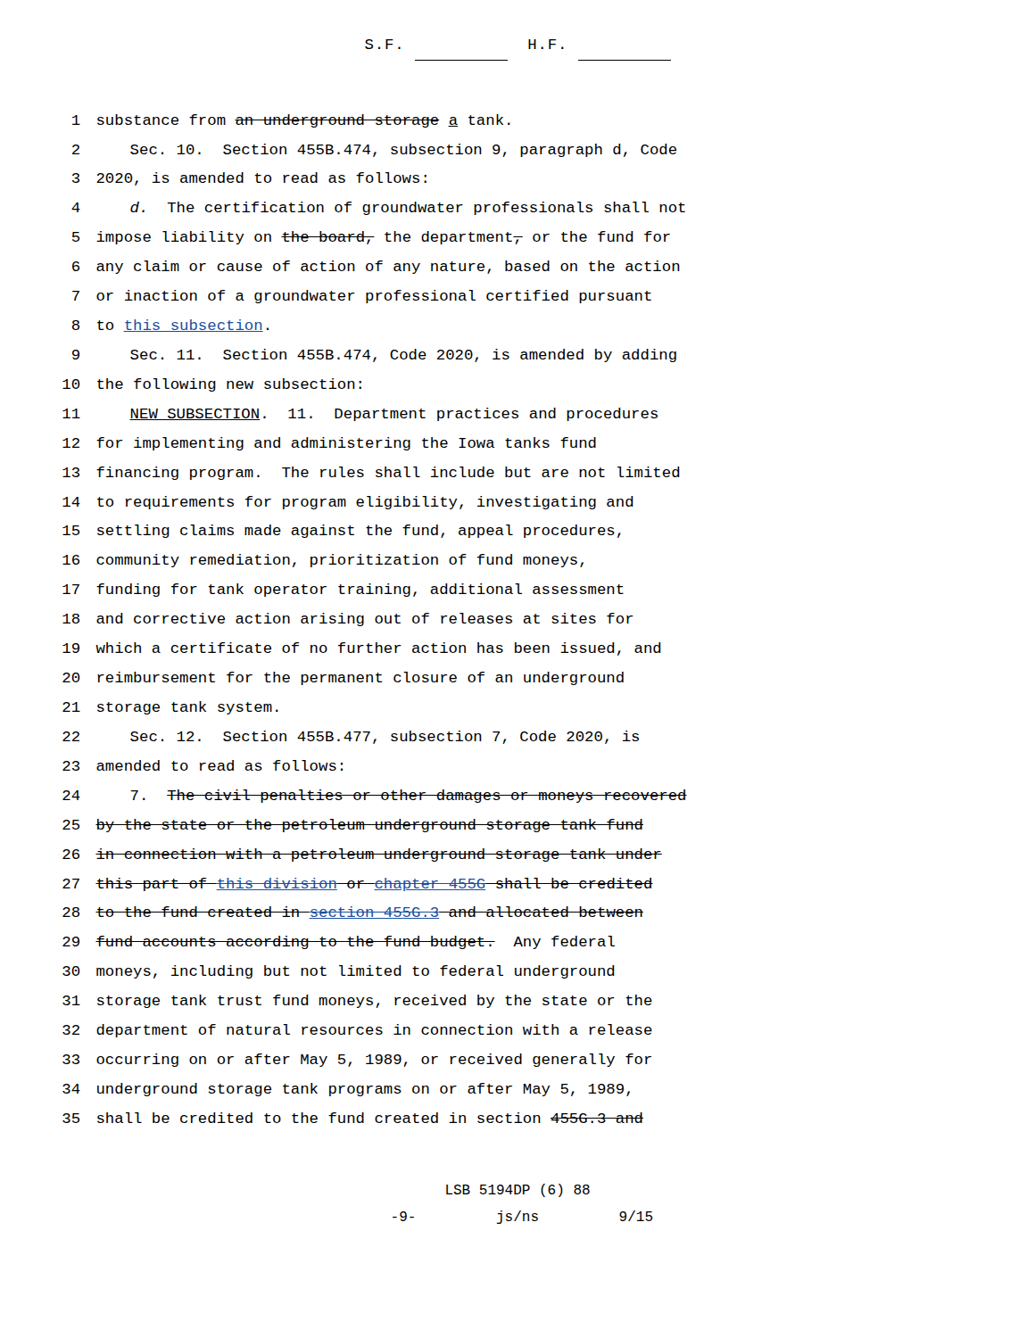S.F. H.F.
substance from an underground storage a tank.
Sec. 10. Section 455B.474, subsection 9, paragraph d, Code
2020, is amended to read as follows:
d. The certification of groundwater professionals shall not
impose liability on the board, the department, or the fund for
any claim or cause of action of any nature, based on the action
or inaction of a groundwater professional certified pursuant
to this subsection.
Sec. 11. Section 455B.474, Code 2020, is amended by adding
the following new subsection:
NEW SUBSECTION. 11. Department practices and procedures
for implementing and administering the Iowa tanks fund
financing program. The rules shall include but are not limited
to requirements for program eligibility, investigating and
settling claims made against the fund, appeal procedures,
community remediation, prioritization of fund moneys,
funding for tank operator training, additional assessment
and corrective action arising out of releases at sites for
which a certificate of no further action has been issued, and
reimbursement for the permanent closure of an underground
storage tank system.
Sec. 12. Section 455B.477, subsection 7, Code 2020, is
amended to read as follows:
7. The civil penalties or other damages or moneys recovered
by the state or the petroleum underground storage tank fund
in connection with a petroleum underground storage tank under
this part of this division or chapter 455G shall be credited
to the fund created in section 455G.3 and allocated between
fund accounts according to the fund budget. Any federal
moneys, including but not limited to federal underground
storage tank trust fund moneys, received by the state or the
department of natural resources in connection with a release
occurring on or after May 5, 1989, or received generally for
underground storage tank programs on or after May 5, 1989,
shall be credited to the fund created in section 455G.3 and
LSB 5194DP (6) 88
-9-
js/ns
9/15